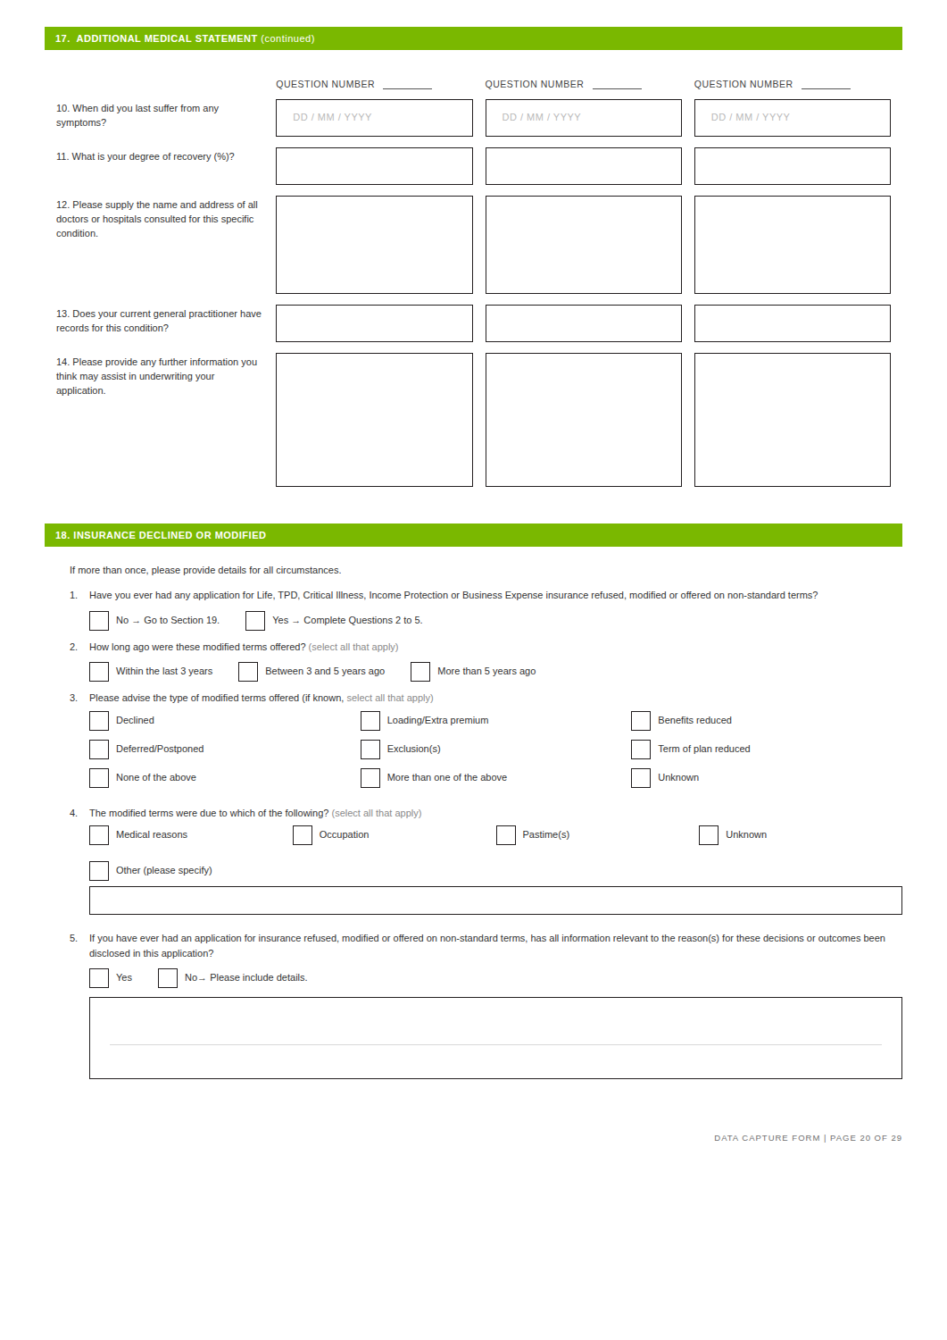17. ADDITIONAL MEDICAL STATEMENT (continued)
| | QUESTION NUMBER | QUESTION NUMBER | QUESTION NUMBER |
| 10. When did you last suffer from any symptoms? | DD / MM / YYYY | DD / MM / YYYY | DD / MM / YYYY |
| 11. What is your degree of recovery (%)? | | | |
| 12. Please supply the name and address of all doctors or hospitals consulted for this specific condition. | | | |
| 13. Does your current general practitioner have records for this condition? | | | |
| 14. Please provide any further information you think may assist in underwriting your application. | | | |
18. INSURANCE DECLINED OR MODIFIED
If more than once, please provide details for all circumstances.
1. Have you ever had any application for Life, TPD, Critical Illness, Income Protection or Business Expense insurance refused, modified or offered on non-standard terms?
No → Go to Section 19. Yes → Complete Questions 2 to 5.
2. How long ago were these modified terms offered? (select all that apply)
Within the last 3 years Between 3 and 5 years ago More than 5 years ago
3. Please advise the type of modified terms offered (if known, select all that apply)
Declined
Loading/Extra premium
Benefits reduced
Deferred/Postponed
Exclusion(s)
Term of plan reduced
None of the above
More than one of the above
Unknown
4. The modified terms were due to which of the following? (select all that apply)
Medical reasons
Occupation
Pastime(s)
Unknown
Other (please specify)
5. If you have ever had an application for insurance refused, modified or offered on non-standard terms, has all information relevant to the reason(s) for these decisions or outcomes been disclosed in this application?
Yes No→ Please include details.
DATA CAPTURE FORM | PAGE 20 OF 29